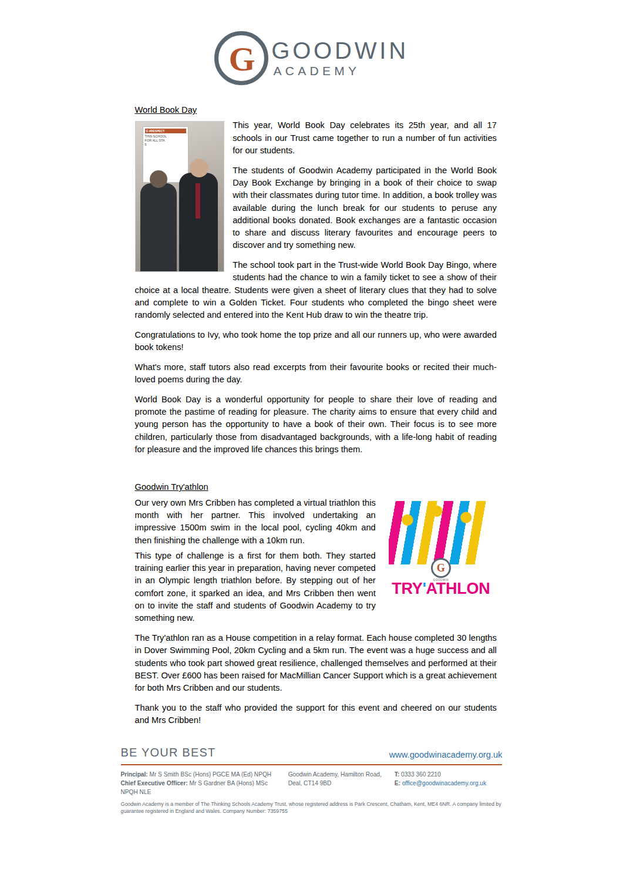G
GOODWIN ACADEMY
World Book Day
G #RESPECT
THIS SCHOOL
FOR ALL STA
5
This year, World Book Day celebrates its 25th year, and all 17 schools in our Trust came together to run a number of fun activities for our students.
The students of Goodwin Academy participated in the World Book Day Book Exchange by bringing in a book of their choice to swap with their classmates during tutor time. In addition, a book trolley was available during the lunch break for our students to peruse any additional books donated. Book exchanges are a fantastic occasion to share and discuss literary favourites and encourage peers to discover and try something new.
The school took part in the Trust-wide World Book Day Bingo, where students had the chance to win a family ticket to see a show of their choice at a local theatre. Students were given a sheet of literary clues that they had to solve and complete to win a Golden Ticket. Four students who completed the bingo sheet were randomly selected and entered into the Kent Hub draw to win the theatre trip.
Congratulations to Ivy, who took home the top prize and all our runners up, who were awarded book tokens!
What's more, staff tutors also read excerpts from their favourite books or recited their much-loved poems during the day.
World Book Day is a wonderful opportunity for people to share their love of reading and promote the pastime of reading for pleasure. The charity aims to ensure that every child and young person has the opportunity to have a book of their own. Their focus is to see more children, particularly those from disadvantaged backgrounds, with a life-long habit of reading for pleasure and the improved life chances this brings them.
Goodwin Try'athlon
GGOODWIN
TRY'ATHLON
Our very own Mrs Cribben has completed a virtual triathlon this month with her partner. This involved undertaking an impressive 1500m swim in the local pool, cycling 40km and then finishing the challenge with a 10km run.
This type of challenge is a first for them both. They started training earlier this year in preparation, having never competed in an Olympic length triathlon before. By stepping out of her comfort zone, it sparked an idea, and Mrs Cribben then went on to invite the staff and students of Goodwin Academy to try something new.
The Try'athlon ran as a House competition in a relay format. Each house completed 30 lengths in Dover Swimming Pool, 20km Cycling and a 5km run. The event was a huge success and all students who took part showed great resilience, challenged themselves and performed at their BEST. Over £600 has been raised for MacMillian Cancer Support which is a great achievement for both Mrs Cribben and our students.
Thank you to the staff who provided the support for this event and cheered on our students and Mrs Cribben!
BE YOUR BEST
www.goodwinacademy.org.uk
Principal: Mr S Smith BSc (Hons) PGCE MA (Ed) NPQH
Chief Executive Officer: Mr S Gardner BA (Hons) MSc NPQH NLE
Goodwin Academy, Hamilton Road,
Deal, CT14 9BD
T: 0333 360 2210
E: office@goodwinacademy.org.uk
Goodwin Academy is a member of The Thinking Schools Academy Trust, whose registered address is Park Crescent, Chatham, Kent, ME4 6NR. A company limited by guarantee registered in England and Wales. Company Number: 7359755